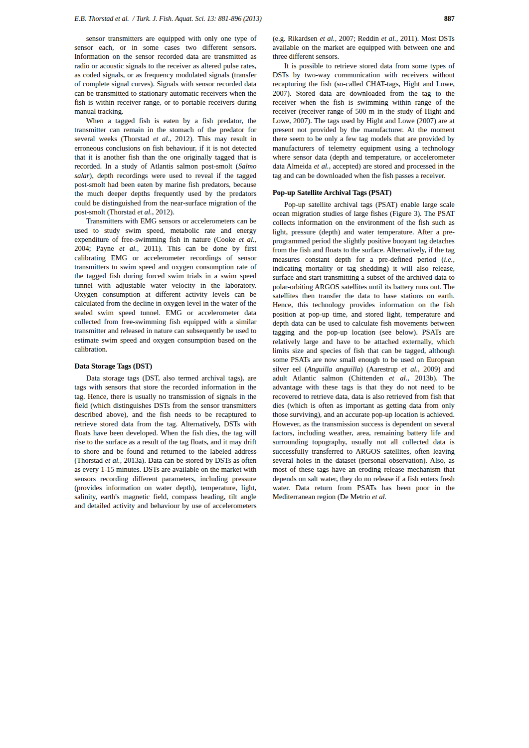E.B. Thorstad et al. / Turk. J. Fish. Aquat. Sci. 13: 881-896 (2013) 887
sensor transmitters are equipped with only one type of sensor each, or in some cases two different sensors. Information on the sensor recorded data are transmitted as radio or acoustic signals to the receiver as altered pulse rates, as coded signals, or as frequency modulated signals (transfer of complete signal curves). Signals with sensor recorded data can be transmitted to stationary automatic receivers when the fish is within receiver range, or to portable receivers during manual tracking.
When a tagged fish is eaten by a fish predator, the transmitter can remain in the stomach of the predator for several weeks (Thorstad et al., 2012). This may result in erroneous conclusions on fish behaviour, if it is not detected that it is another fish than the one originally tagged that is recorded. In a study of Atlantis salmon post-smolt (Salmo salar), depth recordings were used to reveal if the tagged post-smolt had been eaten by marine fish predators, because the much deeper depths frequently used by the predators could be distinguished from the near-surface migration of the post-smolt (Thorstad et al., 2012).
Transmitters with EMG sensors or accelerometers can be used to study swim speed, metabolic rate and energy expenditure of free-swimming fish in nature (Cooke et al., 2004; Payne et al., 2011). This can be done by first calibrating EMG or accelerometer recordings of sensor transmitters to swim speed and oxygen consumption rate of the tagged fish during forced swim trials in a swim speed tunnel with adjustable water velocity in the laboratory. Oxygen consumption at different activity levels can be calculated from the decline in oxygen level in the water of the sealed swim speed tunnel. EMG or accelerometer data collected from free-swimming fish equipped with a similar transmitter and released in nature can subsequently be used to estimate swim speed and oxygen consumption based on the calibration.
Data Storage Tags (DST)
Data storage tags (DST, also termed archival tags), are tags with sensors that store the recorded information in the tag. Hence, there is usually no transmission of signals in the field (which distinguishes DSTs from the sensor transmitters described above), and the fish needs to be recaptured to retrieve stored data from the tag. Alternatively, DSTs with floats have been developed. When the fish dies, the tag will rise to the surface as a result of the tag floats, and it may drift to shore and be found and returned to the labeled address (Thorstad et al., 2013a). Data can be stored by DSTs as often as every 1-15 minutes. DSTs are available on the market with sensors recording different parameters, including pressure (provides information on water depth), temperature, light, salinity, earth's magnetic field, compass heading, tilt angle and detailed activity and behaviour by use of accelerometers (e.g. Rikardsen et al., 2007; Reddin et al., 2011). Most DSTs available on the market are equipped with between one and three different sensors.
It is possible to retrieve stored data from some types of DSTs by two-way communication with receivers without recapturing the fish (so-called CHAT-tags, Hight and Lowe, 2007). Stored data are downloaded from the tag to the receiver when the fish is swimming within range of the receiver (receiver range of 500 m in the study of Hight and Lowe, 2007). The tags used by Hight and Lowe (2007) are at present not provided by the manufacturer. At the moment there seem to be only a few tag models that are provided by manufacturers of telemetry equipment using a technology where sensor data (depth and temperature, or accelerometer data Almeida et al., accepted) are stored and processed in the tag and can be downloaded when the fish passes a receiver.
Pop-up Satellite Archival Tags (PSAT)
Pop-up satellite archival tags (PSAT) enable large scale ocean migration studies of large fishes (Figure 3). The PSAT collects information on the environment of the fish such as light, pressure (depth) and water temperature. After a pre-programmed period the slightly positive buoyant tag detaches from the fish and floats to the surface. Alternatively, if the tag measures constant depth for a pre-defined period (i.e., indicating mortality or tag shedding) it will also release, surface and start transmitting a subset of the archived data to polar-orbiting ARGOS satellites until its battery runs out. The satellites then transfer the data to base stations on earth. Hence, this technology provides information on the fish position at pop-up time, and stored light, temperature and depth data can be used to calculate fish movements between tagging and the pop-up location (see below). PSATs are relatively large and have to be attached externally, which limits size and species of fish that can be tagged, although some PSATs are now small enough to be used on European silver eel (Anguilla anguilla) (Aarestrup et al., 2009) and adult Atlantic salmon (Chittenden et al., 2013b). The advantage with these tags is that they do not need to be recovered to retrieve data, data is also retrieved from fish that dies (which is often as important as getting data from only those surviving), and an accurate pop-up location is achieved. However, as the transmission success is dependent on several factors, including weather, area, remaining battery life and surrounding topography, usually not all collected data is successfully transferred to ARGOS satellites, often leaving several holes in the dataset (personal observation). Also, as most of these tags have an eroding release mechanism that depends on salt water, they do no release if a fish enters fresh water. Data return from PSATs has been poor in the Mediterranean region (De Metrio et al.